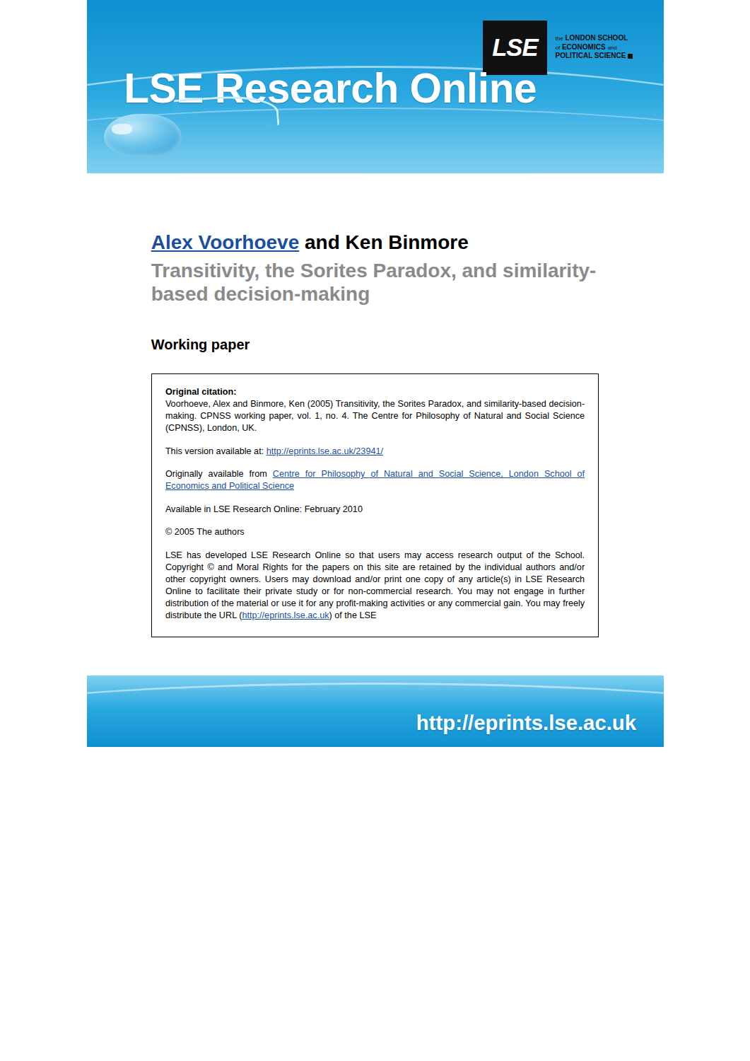LSE
the LONDON SCHOOL
of ECONOMICS and
POLITICAL SCIENCE
LSE Research Online
Alex Voorhoeve and Ken Binmore Transitivity, the Sorites Paradox, and similarity-based decision-making
Working paper
Original citation:
Voorhoeve, Alex and Binmore, Ken (2005) Transitivity, the Sorites Paradox, and similarity-based decision-making. CPNSS working paper, vol. 1, no. 4. The Centre for Philosophy of Natural and Social Science (CPNSS), London, UK.
This version available at: http://eprints.lse.ac.uk/23941/
Originally available from Centre for Philosophy of Natural and Social Science, London School of Economics and Political Science
Available in LSE Research Online: February 2010
© 2005 The authors
LSE has developed LSE Research Online so that users may access research output of the School. Copyright © and Moral Rights for the papers on this site are retained by the individual authors and/or other copyright owners. Users may download and/or print one copy of any article(s) in LSE Research Online to facilitate their private study or for non-commercial research. You may not engage in further distribution of the material or use it for any profit-making activities or any commercial gain. You may freely distribute the URL (http://eprints.lse.ac.uk) of the LSE
http://eprints.lse.ac.uk